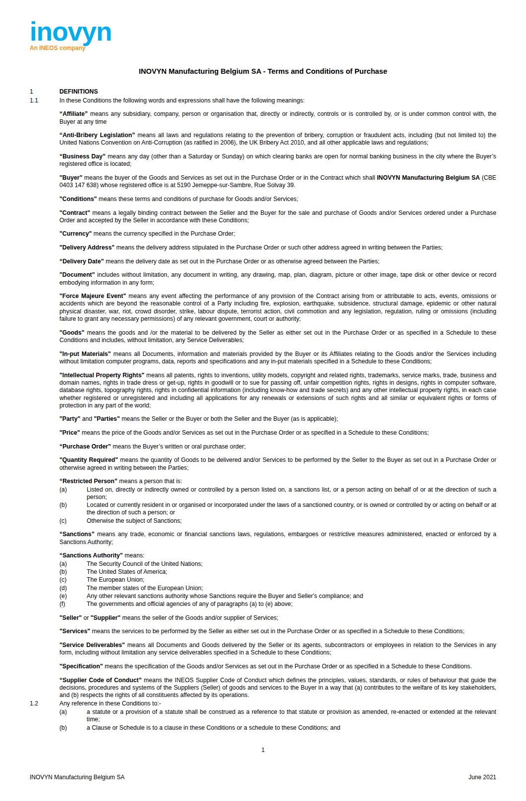inovyn
An INEOS company
INOVYN Manufacturing Belgium SA - Terms and Conditions of Purchase
1
DEFINITIONS
1.1
In these Conditions the following words and expressions shall have the following meanings:
“Affiliate” means any subsidiary, company, person or organisation that, directly or indirectly, controls or is controlled by, or is under common control with, the Buyer at any time
“Anti-Bribery Legislation” means all laws and regulations relating to the prevention of bribery, corruption or fraudulent acts, including (but not limited to) the United Nations Convention on Anti-Corruption (as ratified in 2006), the UK Bribery Act 2010, and all other applicable laws and regulations;
“Business Day” means any day (other than a Saturday or Sunday) on which clearing banks are open for normal banking business in the city where the Buyer’s registered office is located;
"Buyer" means the buyer of the Goods and Services as set out in the Purchase Order or in the Contract which shall INOVYN Manufacturing Belgium SA (CBE 0403 147 638) whose registered office is at 5190 Jemeppe-sur-Sambre, Rue Solvay 39.
"Conditions" means these terms and conditions of purchase for Goods and/or Services;
"Contract" means a legally binding contract between the Seller and the Buyer for the sale and purchase of Goods and/or Services ordered under a Purchase Order and accepted by the Seller in accordance with these Conditions;
"Currency" means the currency specified in the Purchase Order;
"Delivery Address" means the delivery address stipulated in the Purchase Order or such other address agreed in writing between the Parties;
“Delivery Date” means the delivery date as set out in the Purchase Order or as otherwise agreed between the Parties;
"Document" includes without limitation, any document in writing, any drawing, map, plan, diagram, picture or other image, tape disk or other device or record embodying information in any form;
"Force Majeure Event" means any event affecting the performance of any provision of the Contract arising from or attributable to acts, events, omissions or accidents which are beyond the reasonable control of a Party including fire, explosion, earthquake, subsidence, structural damage, epidemic or other natural physical disaster, war, riot, crowd disorder, strike, labour dispute, terrorist action, civil commotion and any legislation, regulation, ruling or omissions (including failure to grant any necessary permissions) of any relevant government, court or authority;
"Goods" means the goods and /or the material to be delivered by the Seller as either set out in the Purchase Order or as specified in a Schedule to these Conditions and includes, without limitation, any Service Deliverables;
"In-put Materials" means all Documents, information and materials provided by the Buyer or its Affiliates relating to the Goods and/or the Services including without limitation computer programs, data, reports and specifications and any in-put materials specified in a Schedule to these Conditions;
"Intellectual Property Rights" means all patents, rights to inventions, utility models, copyright and related rights, trademarks, service marks, trade, business and domain names, rights in trade dress or get-up, rights in goodwill or to sue for passing off, unfair competition rights, rights in designs, rights in computer software, database rights, topography rights, rights in confidential information (including know-how and trade secrets) and any other intellectual property rights, in each case whether registered or unregistered and including all applications for any renewals or extensions of such rights and all similar or equivalent rights or forms of protection in any part of the world;
"Party" and "Parties" means the Seller or the Buyer or both the Seller and the Buyer (as is applicable);
"Price" means the price of the Goods and/or Services as set out in the Purchase Order or as specified in a Schedule to these Conditions;
“Purchase Order” means the Buyer’s written or oral purchase order;
"Quantity Required" means the quantity of Goods to be delivered and/or Services to be performed by the Seller to the Buyer as set out in a Purchase Order or otherwise agreed in writing between the Parties;
“Restricted Person” means a person that is:
(a)
Listed on, directly or indirectly owned or controlled by a person listed on, a sanctions list, or a person acting on behalf of or at the direction of such a person;
(b)
Located or currently resident in or organised or incorporated under the laws of a sanctioned country, or is owned or controlled by or acting on behalf or at the direction of such a person; or
(c)
Otherwise the subject of Sanctions;
“Sanctions” means any trade, economic or financial sanctions laws, regulations, embargoes or restrictive measures administered, enacted or enforced by a Sanctions Authority;
“Sanctions Authority” means:
(a)
The Security Council of the United Nations;
(b)
The United States of America;
(c)
The European Union;
(d)
The member states of the European Union;
(e)
Any other relevant sanctions authority whose Sanctions require the Buyer and Seller's compliance; and
(f)
The governments and official agencies of any of paragraphs (a) to (e) above;
"Seller" or "Supplier" means the seller of the Goods and/or supplier of Services;
"Services" means the services to be performed by the Seller as either set out in the Purchase Order or as specified in a Schedule to these Conditions;
"Service Deliverables" means all Documents and Goods delivered by the Seller or its agents, subcontractors or employees in relation to the Services in any form, including without limitation any service deliverables specified in a Schedule to these Conditions;
"Specification" means the specification of the Goods and/or Services as set out in the Purchase Order or as specified in a Schedule to these Conditions.
“Supplier Code of Conduct” means the INEOS Supplier Code of Conduct which defines the principles, values, standards, or rules of behaviour that guide the decisions, procedures and systems of the Suppliers (Seller) of goods and services to the Buyer in a way that (a) contributes to the welfare of its key stakeholders, and (b) respects the rights of all constituents affected by its operations.
1.2
Any reference in these Conditions to:-
(a)
a statute or a provision of a statute shall be construed as a reference to that statute or provision as amended, re-enacted or extended at the relevant time;
(b)
a Clause or Schedule is to a clause in these Conditions or a schedule to these Conditions; and
1
INOVYN Manufacturing Belgium SA
June 2021